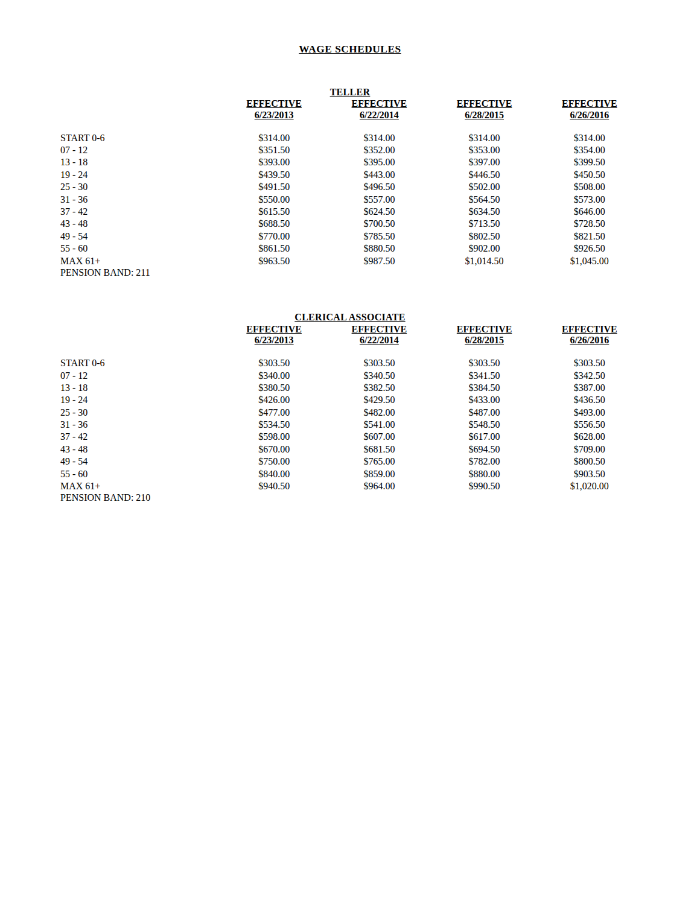WAGE SCHEDULES
TELLER
| | EFFECTIVE 6/23/2013 | EFFECTIVE 6/22/2014 | EFFECTIVE 6/28/2015 | EFFECTIVE 6/26/2016 |
| --- | --- | --- | --- | --- |
| START 0-6 | $314.00 | $314.00 | $314.00 | $314.00 |
| 07 - 12 | $351.50 | $352.00 | $353.00 | $354.00 |
| 13 - 18 | $393.00 | $395.00 | $397.00 | $399.50 |
| 19 - 24 | $439.50 | $443.00 | $446.50 | $450.50 |
| 25 - 30 | $491.50 | $496.50 | $502.00 | $508.00 |
| 31 - 36 | $550.00 | $557.00 | $564.50 | $573.00 |
| 37 - 42 | $615.50 | $624.50 | $634.50 | $646.00 |
| 43 - 48 | $688.50 | $700.50 | $713.50 | $728.50 |
| 49 - 54 | $770.00 | $785.50 | $802.50 | $821.50 |
| 55 - 60 | $861.50 | $880.50 | $902.00 | $926.50 |
| MAX 61+ | $963.50 | $987.50 | $1,014.50 | $1,045.00 |
PENSION BAND: 211
CLERICAL ASSOCIATE
| | EFFECTIVE 6/23/2013 | EFFECTIVE 6/22/2014 | EFFECTIVE 6/28/2015 | EFFECTIVE 6/26/2016 |
| --- | --- | --- | --- | --- |
| START 0-6 | $303.50 | $303.50 | $303.50 | $303.50 |
| 07 - 12 | $340.00 | $340.50 | $341.50 | $342.50 |
| 13 - 18 | $380.50 | $382.50 | $384.50 | $387.00 |
| 19 - 24 | $426.00 | $429.50 | $433.00 | $436.50 |
| 25 - 30 | $477.00 | $482.00 | $487.00 | $493.00 |
| 31 - 36 | $534.50 | $541.00 | $548.50 | $556.50 |
| 37 - 42 | $598.00 | $607.00 | $617.00 | $628.00 |
| 43 - 48 | $670.00 | $681.50 | $694.50 | $709.00 |
| 49 - 54 | $750.00 | $765.00 | $782.00 | $800.50 |
| 55 - 60 | $840.00 | $859.00 | $880.00 | $903.50 |
| MAX 61+ | $940.50 | $964.00 | $990.50 | $1,020.00 |
PENSION BAND: 210